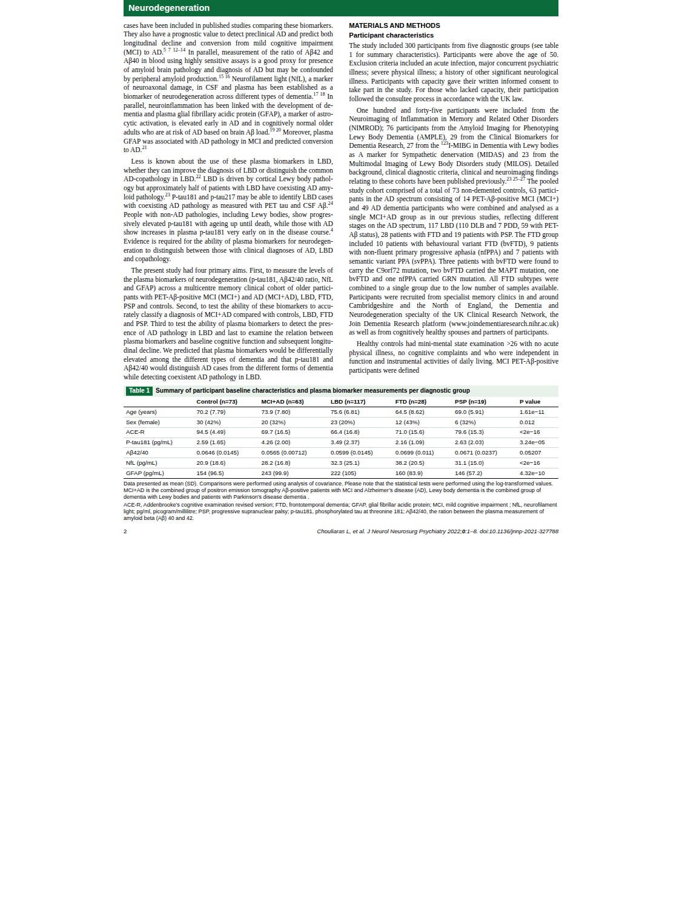Neurodegeneration
cases have been included in published studies comparing these biomarkers. They also have a prognostic value to detect preclinical AD and predict both longitudinal decline and conversion from mild cognitive impairment (MCI) to AD.5 7 12–14 In parallel, measurement of the ratio of Aβ42 and Aβ40 in blood using highly sensitive assays is a good proxy for presence of amyloid brain pathology and diagnosis of AD but may be confounded by peripheral amyloid production.15 16 Neurofilament light (NfL), a marker of neuroaxonal damage, in CSF and plasma has been established as a biomarker of neurodegeneration across different types of dementia.17 18 In parallel, neuroinflammation has been linked with the development of dementia and plasma glial fibrillary acidic protein (GFAP), a marker of astrocytic activation, is elevated early in AD and in cognitively normal older adults who are at risk of AD based on brain Aβ load.19 20 Moreover, plasma GFAP was associated with AD pathology in MCI and predicted conversion to AD.21
Less is known about the use of these plasma biomarkers in LBD, whether they can improve the diagnosis of LBD or distinguish the common AD-copathology in LBD.22 LBD is driven by cortical Lewy body pathology but approximately half of patients with LBD have coexisting AD amyloid pathology.23 P-tau181 and p-tau217 may be able to identify LBD cases with coexisting AD pathology as measured with PET tau and CSF Aβ.24 People with non-AD pathologies, including Lewy bodies, show progressively elevated p-tau181 with ageing up until death, while those with AD show increases in plasma p-tau181 very early on in the disease course.4 Evidence is required for the ability of plasma biomarkers for neurodegeneration to distinguish between those with clinical diagnoses of AD, LBD and copathology.
The present study had four primary aims. First, to measure the levels of the plasma biomarkers of neurodegeneration (p-tau181, Aβ42/40 ratio, NfL and GFAP) across a multicentre memory clinical cohort of older participants with PET-Aβ-positive MCI (MCI+) and AD (MCI+AD), LBD, FTD, PSP and controls. Second, to test the ability of these biomarkers to accurately classify a diagnosis of MCI+AD compared with controls, LBD, FTD and PSP. Third to test the ability of plasma biomarkers to detect the presence of AD pathology in LBD and last to examine the relation between plasma biomarkers and baseline cognitive function and subsequent longitudinal decline. We predicted that plasma biomarkers would be differentially elevated among the different types of dementia and that p-tau181 and Aβ42/40 would distinguish AD cases from the different forms of dementia while detecting coexistent AD pathology in LBD.
Materials and methods
Participant characteristics
The study included 300 participants from five diagnostic groups (see table 1 for summary characteristics). Participants were above the age of 50. Exclusion criteria included an acute infection, major concurrent psychiatric illness; severe physical illness; a history of other significant neurological illness. Participants with capacity gave their written informed consent to take part in the study. For those who lacked capacity, their participation followed the consultee process in accordance with the UK law.
One hundred and forty-five participants were included from the Neuroimaging of Inflammation in Memory and Related Other Disorders (NIMROD); 76 participants from the Amyloid Imaging for Phenotyping Lewy Body Dementia (AMPLE), 29 from the Clinical Biomarkers for Dementia Research, 27 from the 123I-MIBG in Dementia with Lewy bodies as A marker for Sympathetic denervation (MIDAS) and 23 from the Multimodal Imaging of Lewy Body Disorders study (MILOS). Detailed background, clinical diagnostic criteria, clinical and neuroimaging findings relating to these cohorts have been published previously.23 25–27 The pooled study cohort comprised of a total of 73 non-demented controls, 63 participants in the AD spectrum consisting of 14 PET-Aβ-positive MCI (MCI+) and 49 AD dementia participants who were combined and analysed as a single MCI+AD group as in our previous studies, reflecting different stages on the AD spectrum, 117 LBD (110 DLB and 7 PDD, 59 with PET-Aβ status), 28 patients with FTD and 19 patients with PSP. The FTD group included 10 patients with behavioural variant FTD (bvFTD), 9 patients with non-fluent primary progressive aphasia (nfPPA) and 7 patients with semantic variant PPA (svPPA). Three patients with bvFTD were found to carry the C9orf72 mutation, two bvFTD carried the MAPT mutation, one bvFTD and one nfPPA carried GRN mutation. All FTD subtypes were combined to a single group due to the low number of samples available. Participants were recruited from specialist memory clinics in and around Cambridgeshire and the North of England, the Dementia and Neurodegeneration specialty of the UK Clinical Research Network, the Join Dementia Research platform (www.joindementiaresearch.nihr.ac.uk) as well as from cognitively healthy spouses and partners of participants.
Healthy controls had mini-mental state examination >26 with no acute physical illness, no cognitive complaints and who were independent in function and instrumental activities of daily living. MCI PET-Aβ-positive participants were defined
Table 1 Summary of participant baseline characteristics and plasma biomarker measurements per diagnostic group
| | Control (n=73) | MCI+AD (n=63) | LBD (n=117) | FTD (n=28) | PSP (n=19) | P value |
| --- | --- | --- | --- | --- | --- | --- |
| Age (years) | 70.2 (7.79) | 73.9 (7.80) | 75.6 (6.81) | 64.5 (8.62) | 69.0 (5.91) | 1.61e−11 |
| Sex (female) | 30 (42%) | 20 (32%) | 23 (20%) | 12 (43%) | 6 (32%) | 0.012 |
| ACE-R | 94.5 (4.49) | 69.7 (16.5) | 66.4 (16.8) | 71.0 (15.6) | 79.6 (15.3) | <2e−16 |
| P-tau181 (pg/mL) | 2.59 (1.65) | 4.26 (2.00) | 3.49 (2.37) | 2.16 (1.09) | 2.63 (2.03) | 3.24e−05 |
| Aβ42/40 | 0.0646 (0.0145) | 0.0565 (0.00712) | 0.0599 (0.0145) | 0.0699 (0.011) | 0.0671 (0.0237) | 0.05207 |
| NfL (pg/mL) | 20.9 (18.6) | 28.2 (16.8) | 32.3 (25.1) | 38.2 (20.5) | 31.1 (15.0) | <2e−16 |
| GFAP (pg/mL) | 154 (96.5) | 243 (99.9) | 222 (105) | 160 (83.9) | 146 (57.2) | 4.32e−10 |
Data presented as mean (SD). Comparisons were performed using analysis of covariance. Please note that the statistical tests were performed using the log-transformed values. MCI+AD is the combined group of positron emission tomography Aβ-positive patients with MCI and Alzheimer’s disease (AD), Lewy body dementia is the combined group of dementia with Lewy bodies and patients with Parkinson’s disease dementia .
ACE-R, Addenbrooke’s cognitive examination revised version; FTD, frontotemporal dementia; GFAP, glial fibrillar acidic protein; MCI, mild cognitive impairment ; NfL, neurofilament light; pg/ml, picogram/millilitre; PSP, progressive supranuclear palsy; p-tau181, phosphorylated tau at threonine 181; Aβ42/40, the ration between the plasma measurement of amyloid beta (Aβ) 40 and 42.
2
Chouliaras L, et al. J Neurol Neurosurg Psychiatry 2022;0:1–8. doi:10.1136/jnnp-2021-327788